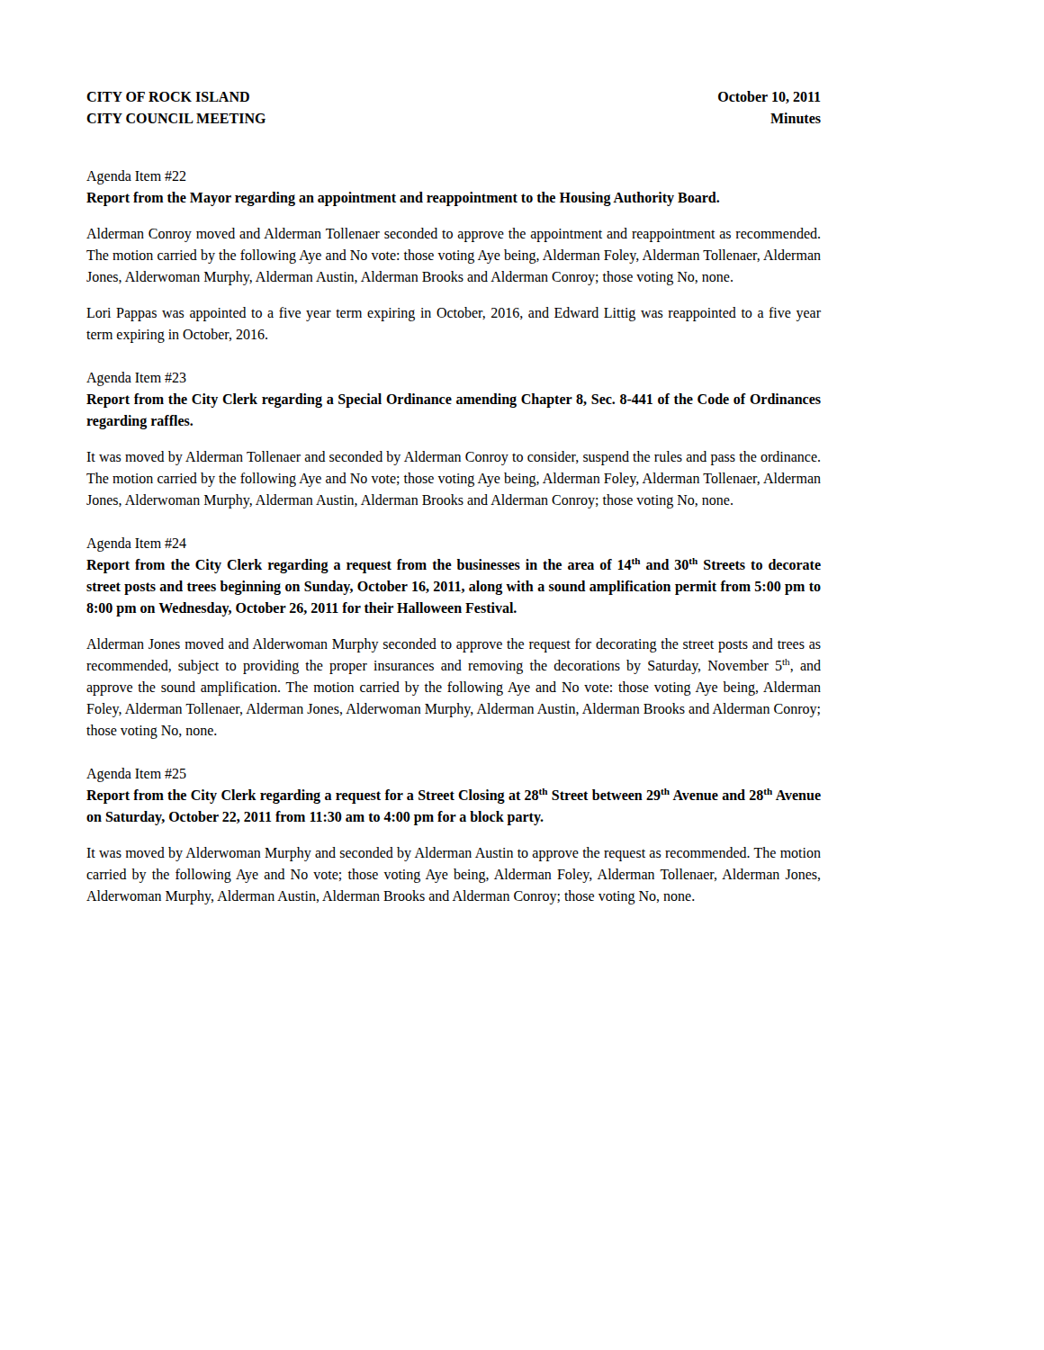City of Rock Island
City Council Meeting
October 10, 2011
Minutes
Agenda Item #22
Report from the Mayor regarding an appointment and reappointment to the Housing Authority Board.
Alderman Conroy moved and Alderman Tollenaer seconded to approve the appointment and reappointment as recommended. The motion carried by the following Aye and No vote: those voting Aye being, Alderman Foley, Alderman Tollenaer, Alderman Jones, Alderwoman Murphy, Alderman Austin, Alderman Brooks and Alderman Conroy; those voting No, none.
Lori Pappas was appointed to a five year term expiring in October, 2016, and Edward Littig was reappointed to a five year term expiring in October, 2016.
Agenda Item #23
Report from the City Clerk regarding a Special Ordinance amending Chapter 8, Sec. 8-441 of the Code of Ordinances regarding raffles.
It was moved by Alderman Tollenaer and seconded by Alderman Conroy to consider, suspend the rules and pass the ordinance. The motion carried by the following Aye and No vote; those voting Aye being, Alderman Foley, Alderman Tollenaer, Alderman Jones, Alderwoman Murphy, Alderman Austin, Alderman Brooks and Alderman Conroy; those voting No, none.
Agenda Item #24
Report from the City Clerk regarding a request from the businesses in the area of 14th and 30th Streets to decorate street posts and trees beginning on Sunday, October 16, 2011, along with a sound amplification permit from 5:00 pm to 8:00 pm on Wednesday, October 26, 2011 for their Halloween Festival.
Alderman Jones moved and Alderwoman Murphy seconded to approve the request for decorating the street posts and trees as recommended, subject to providing the proper insurances and removing the decorations by Saturday, November 5th, and approve the sound amplification. The motion carried by the following Aye and No vote: those voting Aye being, Alderman Foley, Alderman Tollenaer, Alderman Jones, Alderwoman Murphy, Alderman Austin, Alderman Brooks and Alderman Conroy; those voting No, none.
Agenda Item #25
Report from the City Clerk regarding a request for a Street Closing at 28th Street between 29th Avenue and 28th Avenue on Saturday, October 22, 2011 from 11:30 am to 4:00 pm for a block party.
It was moved by Alderwoman Murphy and seconded by Alderman Austin to approve the request as recommended. The motion carried by the following Aye and No vote; those voting Aye being, Alderman Foley, Alderman Tollenaer, Alderman Jones, Alderwoman Murphy, Alderman Austin, Alderman Brooks and Alderman Conroy; those voting No, none.